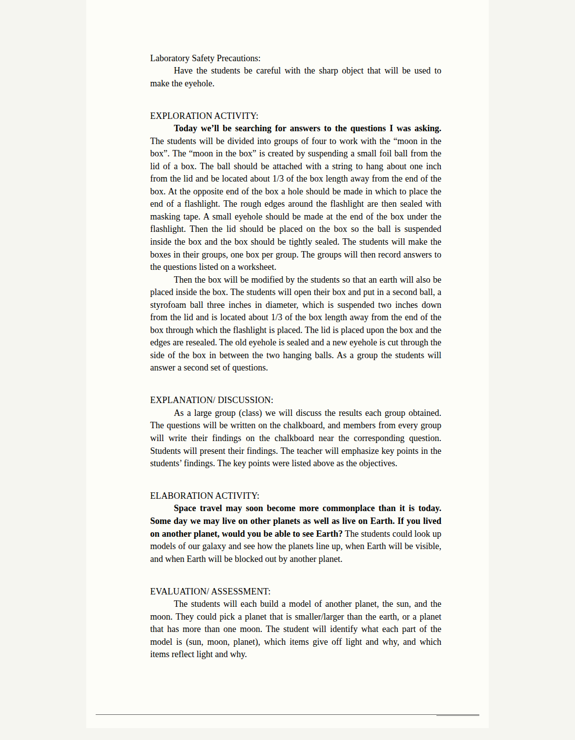Laboratory Safety Precautions:
Have the students be careful with the sharp object that will be used to make the eyehole.
EXPLORATION ACTIVITY:
Today we’ll be searching for answers to the questions I was asking. The students will be divided into groups of four to work with the “moon in the box”. The “moon in the box” is created by suspending a small foil ball from the lid of a box. The ball should be attached with a string to hang about one inch from the lid and be located about 1/3 of the box length away from the end of the box. At the opposite end of the box a hole should be made in which to place the end of a flashlight. The rough edges around the flashlight are then sealed with masking tape. A small eyehole should be made at the end of the box under the flashlight. Then the lid should be placed on the box so the ball is suspended inside the box and the box should be tightly sealed. The students will make the boxes in their groups, one box per group. The groups will then record answers to the questions listed on a worksheet.
Then the box will be modified by the students so that an earth will also be placed inside the box. The students will open their box and put in a second ball, a styrofoam ball three inches in diameter, which is suspended two inches down from the lid and is located about 1/3 of the box length away from the end of the box through which the flashlight is placed. The lid is placed upon the box and the edges are resealed. The old eyehole is sealed and a new eyehole is cut through the side of the box in between the two hanging balls. As a group the students will answer a second set of questions.
EXPLANATION/ DISCUSSION:
As a large group (class) we will discuss the results each group obtained. The questions will be written on the chalkboard, and members from every group will write their findings on the chalkboard near the corresponding question. Students will present their findings. The teacher will emphasize key points in the students’ findings. The key points were listed above as the objectives.
ELABORATION ACTIVITY:
Space travel may soon become more commonplace than it is today. Some day we may live on other planets as well as live on Earth. If you lived on another planet, would you be able to see Earth? The students could look up models of our galaxy and see how the planets line up, when Earth will be visible, and when Earth will be blocked out by another planet.
EVALUATION/ ASSESSMENT:
The students will each build a model of another planet, the sun, and the moon. They could pick a planet that is smaller/larger than the earth, or a planet that has more than one moon. The student will identify what each part of the model is (sun, moon, planet), which items give off light and why, and which items reflect light and why.